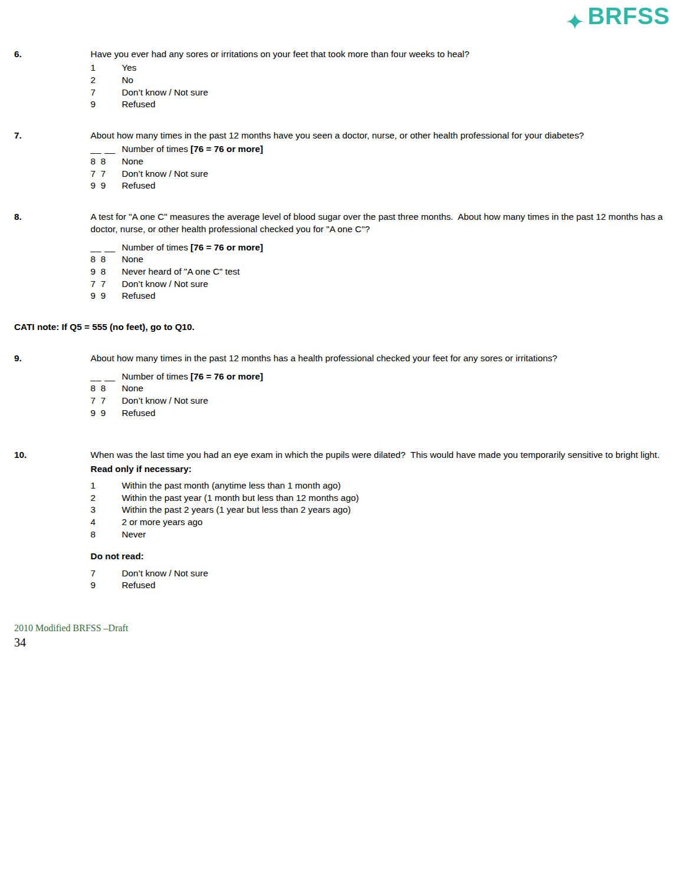✦BRFSS
6.
Have you ever had any sores or irritations on your feet that took more than four weeks to heal?
| 1 | Yes |
| 2 | No |
| 7 | Don’t know / Not sure |
| 9 | Refused |
7.
About how many times in the past 12 months have you seen a doctor, nurse, or other health professional for your diabetes?
| __ __ | Number of times [76 = 76 or more] |
| 8 8 | None |
| 7 7 | Don’t know / Not sure |
| 9 9 | Refused |
8.
A test for "A one C" measures the average level of blood sugar over the past three months. About how many times in the past 12 months has a doctor, nurse, or other health professional checked you for "A one C"?
| __ __ | Number of times [76 = 76 or more] |
| 8 8 | None |
| 9 8 | Never heard of "A one C" test |
| 7 7 | Don’t know / Not sure |
| 9 9 | Refused |
CATI note: If Q5 = 555 (no feet), go to Q10.
9.
About how many times in the past 12 months has a health professional checked your feet for any sores or irritations?
| __ __ | Number of times [76 = 76 or more] |
| 8 8 | None |
| 7 7 | Don’t know / Not sure |
| 9 9 | Refused |
10.
When was the last time you had an eye exam in which the pupils were dilated? This would have made you temporarily sensitive to bright light.
Read only if necessary:
| 1 | Within the past month (anytime less than 1 month ago) |
| 2 | Within the past year (1 month but less than 12 months ago) |
| 3 | Within the past 2 years (1 year but less than 2 years ago) |
| 4 | 2 or more years ago |
| 8 | Never |
Do not read:
| 7 | Don’t know / Not sure |
| 9 | Refused |
2010 Modified BRFSS –Draft
34